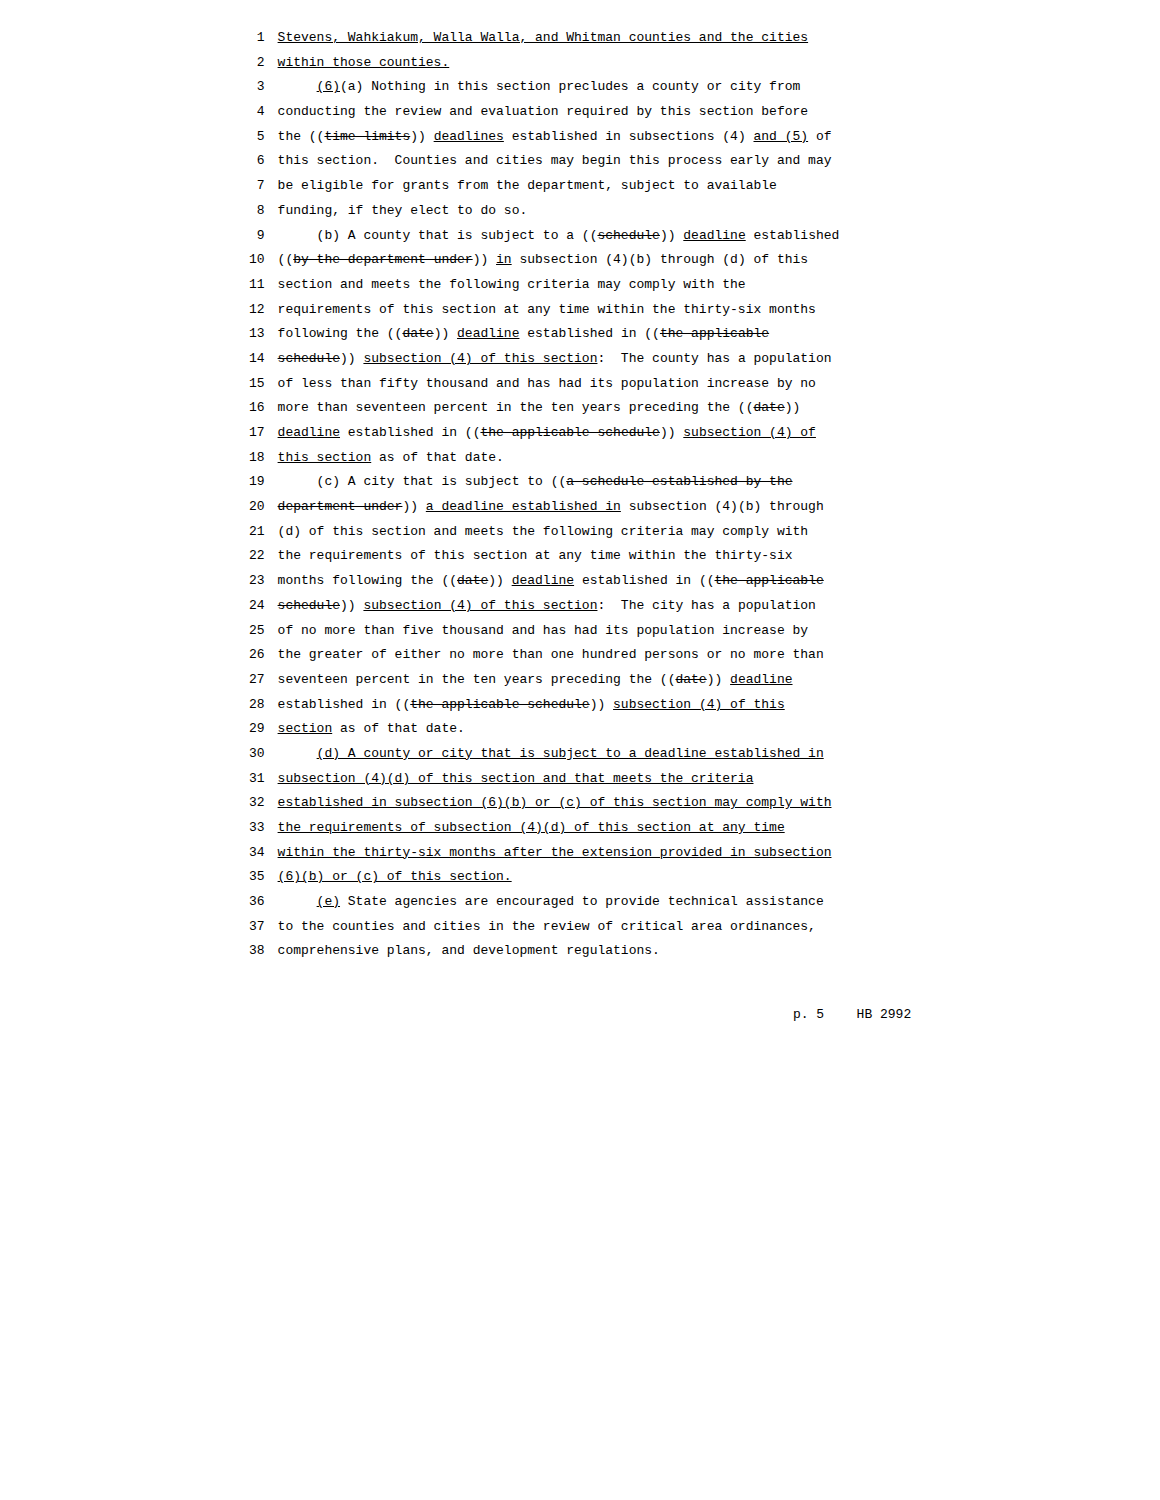Stevens, Wahkiakum, Walla Walla, and Whitman counties and the cities
within those counties.
(6)(a) Nothing in this section precludes a county or city from
conducting the review and evaluation required by this section before
the ((time limits)) deadlines established in subsections (4) and (5) of
this section. Counties and cities may begin this process early and may
be eligible for grants from the department, subject to available
funding, if they elect to do so.
(b) A county that is subject to a ((schedule)) deadline established
((by the department under)) in subsection (4)(b) through (d) of this
section and meets the following criteria may comply with the
requirements of this section at any time within the thirty-six months
following the ((date)) deadline established in ((the applicable
schedule)) subsection (4) of this section: The county has a population
of less than fifty thousand and has had its population increase by no
more than seventeen percent in the ten years preceding the ((date))
deadline established in ((the applicable schedule)) subsection (4) of
this section as of that date.
(c) A city that is subject to ((a schedule established by the
department under)) a deadline established in subsection (4)(b) through
(d) of this section and meets the following criteria may comply with
the requirements of this section at any time within the thirty-six
months following the ((date)) deadline established in ((the applicable
schedule)) subsection (4) of this section: The city has a population
of no more than five thousand and has had its population increase by
the greater of either no more than one hundred persons or no more than
seventeen percent in the ten years preceding the ((date)) deadline
established in ((the applicable schedule)) subsection (4) of this
section as of that date.
(d) A county or city that is subject to a deadline established in
subsection (4)(d) of this section and that meets the criteria
established in subsection (6)(b) or (c) of this section may comply with
the requirements of subsection (4)(d) of this section at any time
within the thirty-six months after the extension provided in subsection
(6)(b) or (c) of this section.
(e) State agencies are encouraged to provide technical assistance
to the counties and cities in the review of critical area ordinances,
comprehensive plans, and development regulations.
p. 5 HB 2992